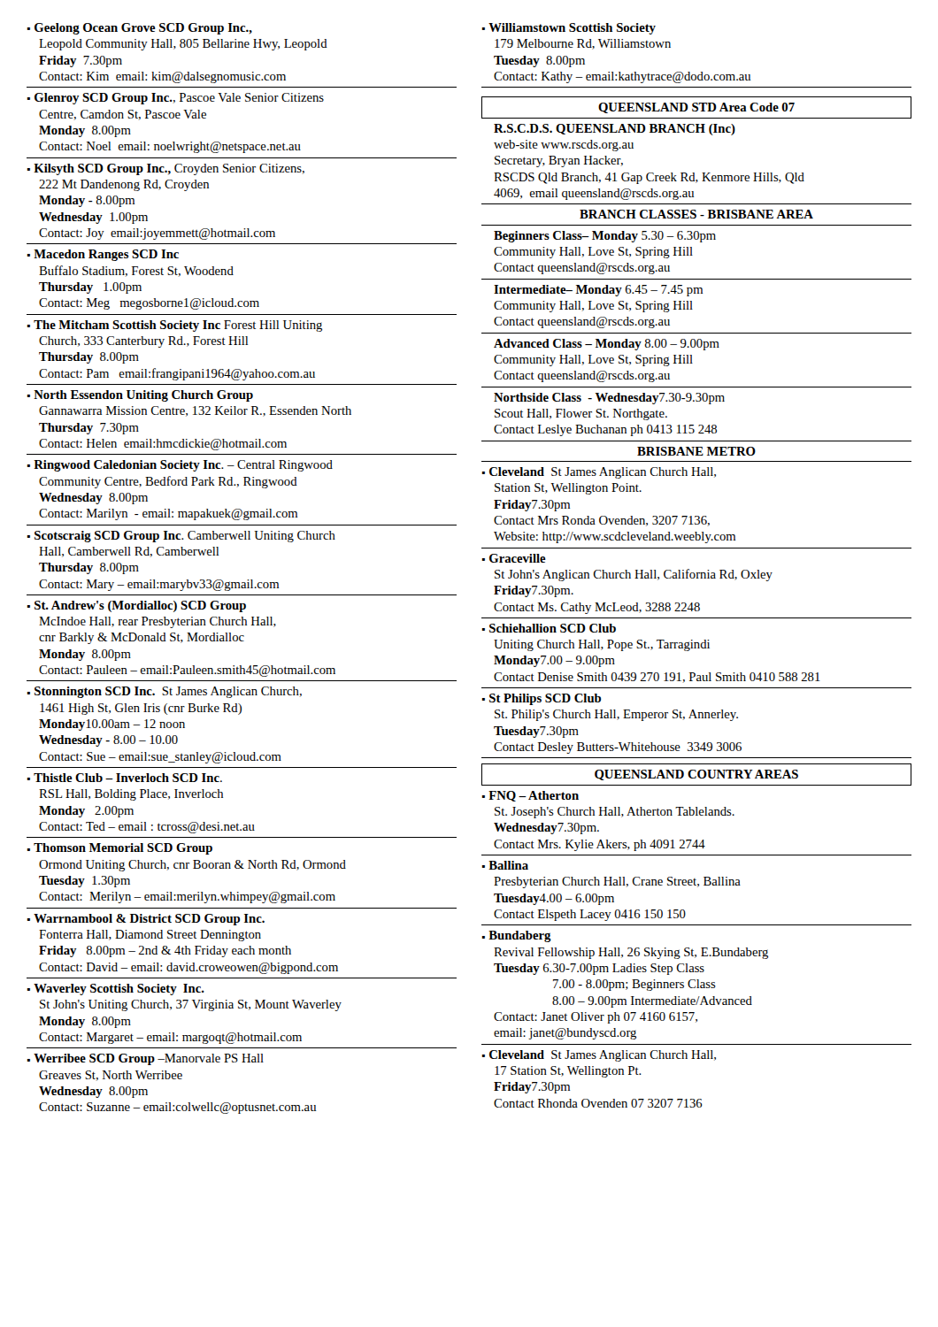Geelong Ocean Grove SCD Group Inc.,
Leopold Community Hall, 805 Bellarine Hwy, Leopold
Friday 7.30pm
Contact: Kim email: kim@dalsegnomusic.com
Glenroy SCD Group Inc., Pascoe Vale Senior Citizens
Centre, Camdon St, Pascoe Vale
Monday 8.00pm
Contact: Noel email: noelwright@netspace.net.au
Kilsyth SCD Group Inc., Croyden Senior Citizens,
222 Mt Dandenong Rd, Croyden
Monday - 8.00pm
Wednesday 1.00pm
Contact: Joy email:joyemmett@hotmail.com
Macedon Ranges SCD Inc
Buffalo Stadium, Forest St, Woodend
Thursday 1.00pm
Contact: Meg megosborne1@icloud.com
The Mitcham Scottish Society Inc Forest Hill Uniting
Church, 333 Canterbury Rd., Forest Hill
Thursday 8.00pm
Contact: Pam email:frangipani1964@yahoo.com.au
North Essendon Uniting Church Group
Gannawarra Mission Centre, 132 Keilor R., Essenden North
Thursday 7.30pm
Contact: Helen email:hmcdickie@hotmail.com
Ringwood Caledonian Society Inc. – Central Ringwood
Community Centre, Bedford Park Rd., Ringwood
Wednesday 8.00pm
Contact: Marilyn - email: mapakuek@gmail.com
Scotscraig SCD Group Inc. Camberwell Uniting Church
Hall, Camberwell Rd, Camberwell
Thursday 8.00pm
Contact: Mary – email:marybv33@gmail.com
St. Andrew's (Mordialloc) SCD Group
McIndoe Hall, rear Presbyterian Church Hall,
cnr Barkly & McDonald St, Mordialloc
Monday 8.00pm
Contact: Pauleen – email:Pauleen.smith45@hotmail.com
Stonnington SCD Inc. St James Anglican Church,
1461 High St, Glen Iris (cnr Burke Rd)
Monday10.00am – 12 noon
Wednesday - 8.00 – 10.00
Contact: Sue – email:sue_stanley@icloud.com
Thistle Club – Inverloch SCD Inc.
RSL Hall, Bolding Place, Inverloch
Monday 2.00pm
Contact: Ted – email : tcross@desi.net.au
Thomson Memorial SCD Group
Ormond Uniting Church, cnr Booran & North Rd, Ormond
Tuesday 1.30pm
Contact: Merilyn – email:merilyn.whimpey@gmail.com
Warrnambool & District SCD Group Inc.
Fonterra Hall, Diamond Street Dennington
Friday 8.00pm – 2nd & 4th Friday each month
Contact: David – email: david.croweowen@bigpond.com
Waverley Scottish Society Inc.
St John's Uniting Church, 37 Virginia St, Mount Waverley
Monday 8.00pm
Contact: Margaret – email: margoqt@hotmail.com
Werribee SCD Group –Manorvale PS Hall
Greaves St, North Werribee
Wednesday 8.00pm
Contact: Suzanne – email:colwellc@optusnet.com.au
Williamstown Scottish Society
179 Melbourne Rd, Williamstown
Tuesday 8.00pm
Contact: Kathy – email:kathytrace@dodo.com.au
QUEENSLAND STD Area Code 07
R.S.C.D.S. QUEENSLAND BRANCH (Inc)
web-site www.rscds.org.au
Secretary, Bryan Hacker,
RSCDS Qld Branch, 41 Gap Creek Rd, Kenmore Hills, Qld
4069, email queensland@rscds.org.au
BRANCH CLASSES - BRISBANE AREA
Beginners Class– Monday 5.30 – 6.30pm
Community Hall, Love St, Spring Hill
Contact queensland@rscds.org.au
Intermediate– Monday 6.45 – 7.45 pm
Community Hall, Love St, Spring Hill
Contact queensland@rscds.org.au
Advanced Class – Monday 8.00 – 9.00pm
Community Hall, Love St, Spring Hill
Contact queensland@rscds.org.au
Northside Class - Wednesday7.30-9.30pm
Scout Hall, Flower St. Northgate.
Contact Leslye Buchanan ph 0413 115 248
BRISBANE METRO
Cleveland St James Anglican Church Hall,
Station St, Wellington Point.
Friday7.30pm
Contact Mrs Ronda Ovenden, 3207 7136,
Website: http://www.scdcleveland.weebly.com
Graceville
St John's Anglican Church Hall, California Rd, Oxley
Friday7.30pm.
Contact Ms. Cathy McLeod, 3288 2248
Schiehallion SCD Club
Uniting Church Hall, Pope St., Tarragindi
Monday7.00 – 9.00pm
Contact Denise Smith 0439 270 191, Paul Smith 0410 588 281
St Philips SCD Club
St. Philip's Church Hall, Emperor St, Annerley.
Tuesday7.30pm
Contact Desley Butters-Whitehouse 3349 3006
QUEENSLAND COUNTRY AREAS
FNQ – Atherton
St. Joseph's Church Hall, Atherton Tablelands.
Wednesday7.30pm.
Contact Mrs. Kylie Akers, ph 4091 2744
Ballina
Presbyterian Church Hall, Crane Street, Ballina
Tuesday4.00 – 6.00pm
Contact Elspeth Lacey 0416 150 150
Bundaberg
Revival Fellowship Hall, 26 Skying St, E.Bundaberg
Tuesday 6.30-7.00pm Ladies Step Class
7.00 - 8.00pm; Beginners Class
8.00 – 9.00pm Intermediate/Advanced
Contact: Janet Oliver ph 07 4160 6157,
email: janet@bundyscd.org
Cleveland St James Anglican Church Hall,
17 Station St, Wellington Pt.
Friday7.30pm
Contact Rhonda Ovenden 07 3207 7136